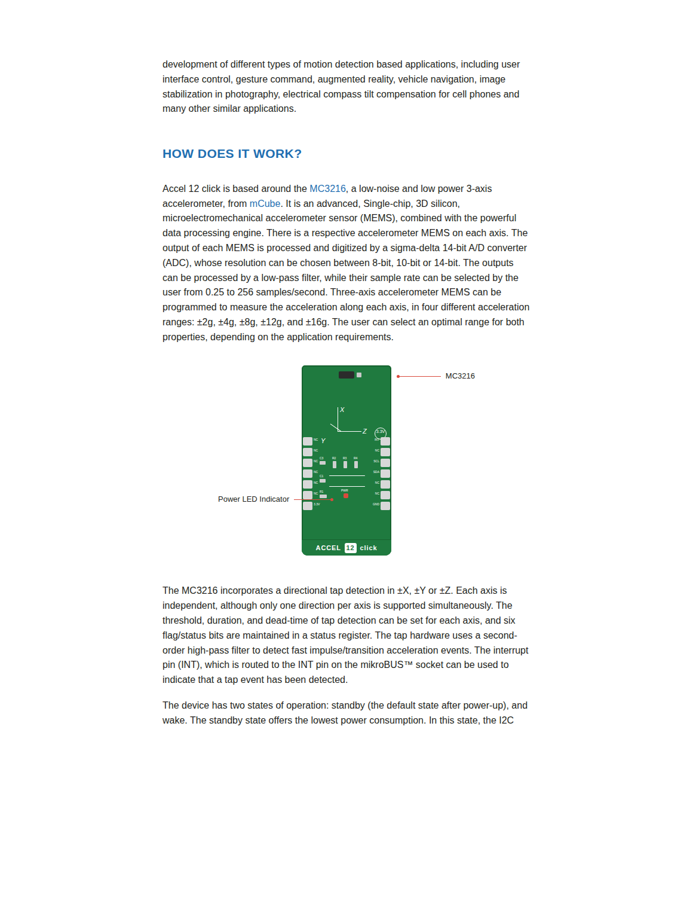development of different types of motion detection based applications, including user interface control, gesture command, augmented reality, vehicle navigation, image stabilization in photography, electrical compass tilt compensation for cell phones and many other similar applications.
HOW DOES IT WORK?
Accel 12 click is based around the MC3216, a low-noise and low power 3-axis accelerometer, from mCube. It is an advanced, Single-chip, 3D silicon, microelectromechanical accelerometer sensor (MEMS), combined with the powerful data processing engine. There is a respective accelerometer MEMS on each axis. The output of each MEMS is processed and digitized by a sigma-delta 14-bit A/D converter (ADC), whose resolution can be chosen between 8-bit, 10-bit or 14-bit. The outputs can be processed by a low-pass filter, while their sample rate can be selected by the user from 0.25 to 256 samples/second. Three-axis accelerometer MEMS can be programmed to measure the acceleration along each axis, in four different acceleration ranges: ±2g, ±4g, ±8g, ±12g, and ±16g. The user can select an optimal range for both properties, depending on the application requirements.
X Z Y
3.3V
C3 R2 R3 R4 C1 R1 PWR
ACCEL 12 click
MC3216
Power LED Indicator
The MC3216 incorporates a directional tap detection in ±X, ±Y or ±Z. Each axis is independent, although only one direction per axis is supported simultaneously. The threshold, duration, and dead-time of tap detection can be set for each axis, and six flag/status bits are maintained in a status register. The tap hardware uses a second-order high-pass filter to detect fast impulse/transition acceleration events. The interrupt pin (INT), which is routed to the INT pin on the mikroBUS™ socket can be used to indicate that a tap event has been detected.
The device has two states of operation: standby (the default state after power-up), and wake. The standby state offers the lowest power consumption. In this state, the I2C